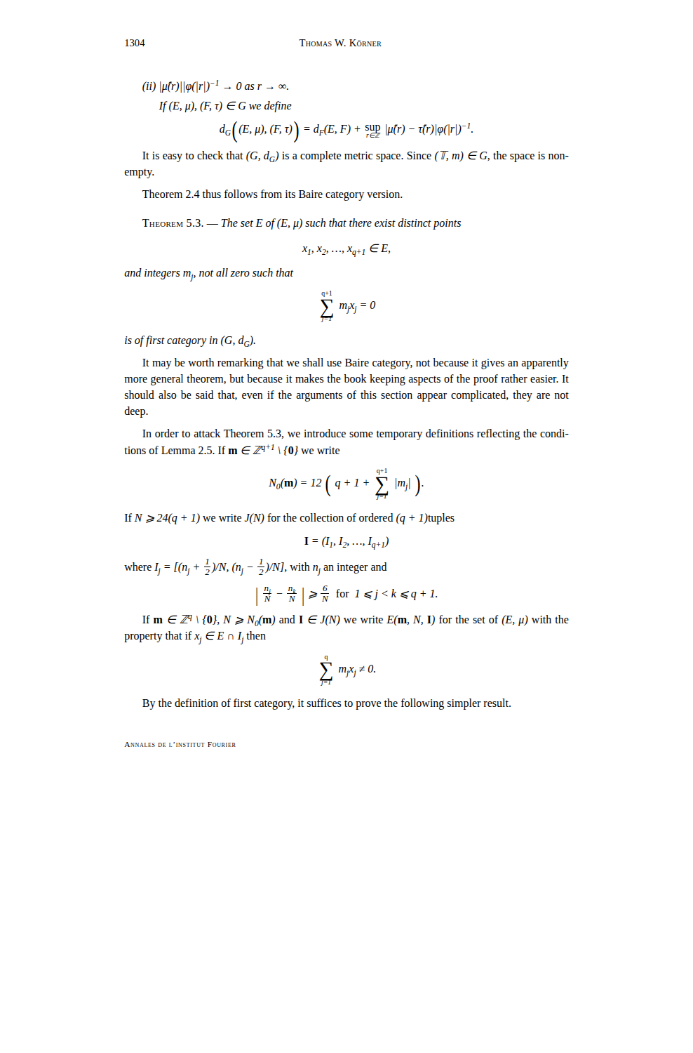1304 Thomas W. Körner
(ii) |μ̂(r)||φ(|r|)−1 → 0 as r → ∞.
If (E, μ), (F, τ) ∈ G we define
dG((E, μ), (F, τ)) = dF(E, F) + sup r∈ℤ |μ̂(r) − τ̂(r)|φ(|r|)−1.
It is easy to check that (G, dG) is a complete metric space. Since (𝕋, m) ∈ G, the space is non-empty.
Theorem 2.4 thus follows from its Baire category version.
Theorem 5.3. — The set E of (E, μ) such that there exist distinct points
x1, x2, …, xq+1 ∈ E,
and integers mj, not all zero such that
q+1∑j=1 mjxj = 0
is of first category in (G, dG).
It may be worth remarking that we shall use Baire category, not because it gives an apparently more general theorem, but because it makes the book keeping aspects of the proof rather easier. It should also be said that, even if the arguments of this section appear complicated, they are not deep.
In order to attack Theorem 5.3, we introduce some temporary definitions reflecting the conditions of Lemma 2.5. If m ∈ ℤq+1 \ {0} we write
N0(m) = 12 ( q + 1 + q+1∑j=1 |mj| ).
If N ⩾ 24(q + 1) we write J(N) for the collection of ordered (q + 1) tuples
I = (I1, I2, …, Iq+1)
where Ij = [(nj + 12)/N, (nj − 12)/N], with nj an integer and
| nj N − nk N | ⩾ 6 N for 1 ⩽ j < k ⩽ q + 1.
If m ∈ ℤq \ {0}, N ⩾ N0(m) and I ∈ J(N) we write E(m, N, I) for the set of (E, μ) with the property that if xj ∈ E ∩ Ij then
q∑j=1 mjxj ≠ 0.
By the definition of first category, it suffices to prove the following simpler result.
Annales de l’institut Fourier